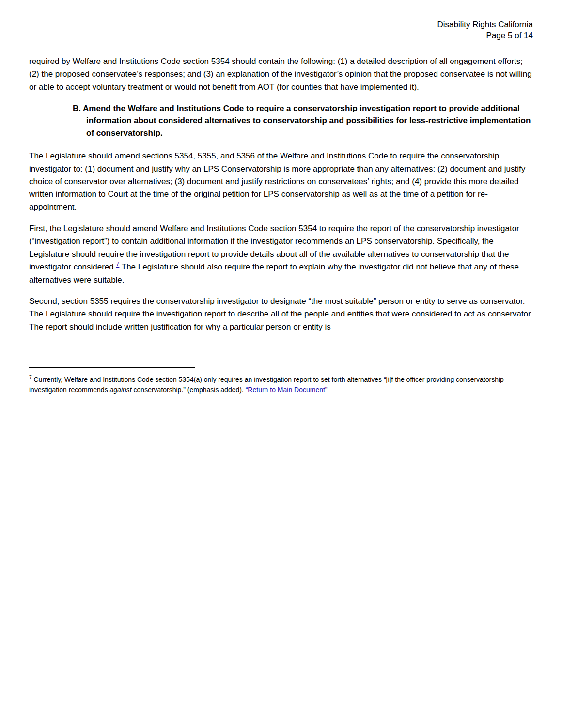Disability Rights California
Page 5 of 14
required by Welfare and Institutions Code section 5354 should contain the following: (1) a detailed description of all engagement efforts; (2) the proposed conservatee’s responses; and (3) an explanation of the investigator’s opinion that the proposed conservatee is not willing or able to accept voluntary treatment or would not benefit from AOT (for counties that have implemented it).
B. Amend the Welfare and Institutions Code to require a conservatorship investigation report to provide additional information about considered alternatives to conservatorship and possibilities for less-restrictive implementation of conservatorship.
The Legislature should amend sections 5354, 5355, and 5356 of the Welfare and Institutions Code to require the conservatorship investigator to: (1) document and justify why an LPS Conservatorship is more appropriate than any alternatives: (2) document and justify choice of conservator over alternatives; (3) document and justify restrictions on conservatees’ rights; and (4) provide this more detailed written information to Court at the time of the original petition for LPS conservatorship as well as at the time of a petition for re-appointment.
First, the Legislature should amend Welfare and Institutions Code section 5354 to require the report of the conservatorship investigator (“investigation report”) to contain additional information if the investigator recommends an LPS conservatorship. Specifically, the Legislature should require the investigation report to provide details about all of the available alternatives to conservatorship that the investigator considered.7 The Legislature should also require the report to explain why the investigator did not believe that any of these alternatives were suitable.
Second, section 5355 requires the conservatorship investigator to designate “the most suitable” person or entity to serve as conservator. The Legislature should require the investigation report to describe all of the people and entities that were considered to act as conservator. The report should include written justification for why a particular person or entity is
7 Currently, Welfare and Institutions Code section 5354(a) only requires an investigation report to set forth alternatives “[i]f the officer providing conservatorship investigation recommends against conservatorship.” (emphasis added). “Return to Main Document”